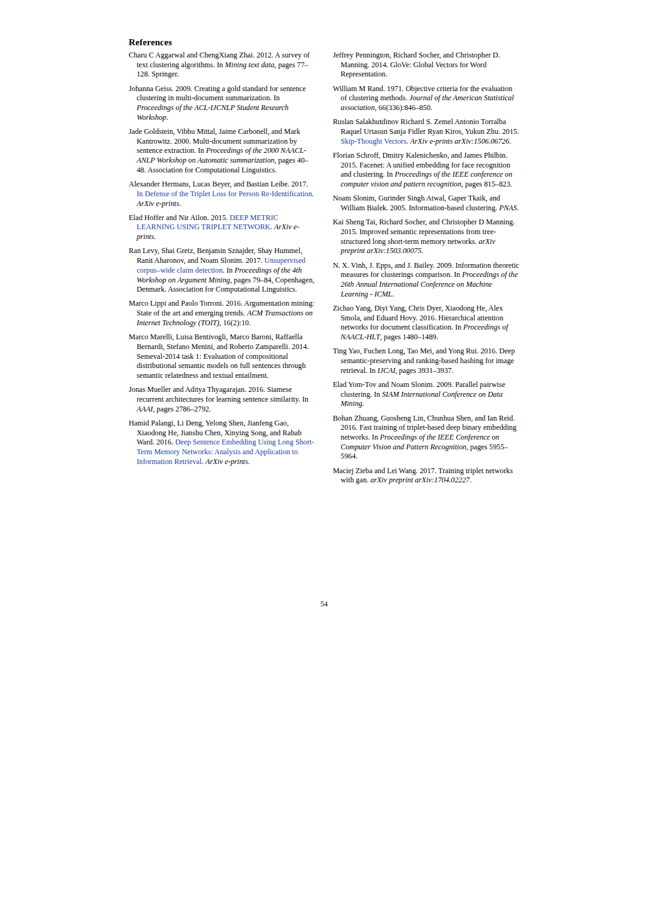References
Charu C Aggarwal and ChengXiang Zhai. 2012. A survey of text clustering algorithms. In Mining text data, pages 77–128. Springer.
Johanna Geiss. 2009. Creating a gold standard for sentence clustering in multi-document summarization. In Proceedings of the ACL-IJCNLP Student Research Workshop.
Jade Goldstein, Vibhu Mittal, Jaime Carbonell, and Mark Kantrowitz. 2000. Multi-document summarization by sentence extraction. In Proceedings of the 2000 NAACL-ANLP Workshop on Automatic summarization, pages 40–48. Association for Computational Linguistics.
Alexander Hermans, Lucas Beyer, and Bastian Leibe. 2017. In Defense of the Triplet Loss for Person Re-Identification. ArXiv e-prints.
Elad Hoffer and Nir Ailon. 2015. DEEP METRIC LEARNING USING TRIPLET NETWORK. ArXiv e-prints.
Ran Levy, Shai Gretz, Benjamin Sznajder, Shay Hummel, Ranit Aharonov, and Noam Slonim. 2017. Unsupervised corpus–wide claim detection. In Proceedings of the 4th Workshop on Argument Mining, pages 79–84, Copenhagen, Denmark. Association for Computational Linguistics.
Marco Lippi and Paolo Torroni. 2016. Argumentation mining: State of the art and emerging trends. ACM Transactions on Internet Technology (TOIT), 16(2):10.
Marco Marelli, Luisa Bentivogli, Marco Baroni, Raffaella Bernardi, Stefano Menini, and Roberto Zamparelli. 2014. Semeval-2014 task 1: Evaluation of compositional distributional semantic models on full sentences through semantic relatedness and textual entailment.
Jonas Mueller and Aditya Thyagarajan. 2016. Siamese recurrent architectures for learning sentence similarity. In AAAI, pages 2786–2792.
Hamid Palangi, Li Deng, Yelong Shen, Jianfeng Gao, Xiaodong He, Jianshu Chen, Xinying Song, and Rabab Ward. 2016. Deep Sentence Embedding Using Long Short-Term Memory Networks: Analysis and Application to Information Retrieval. ArXiv e-prints.
Jeffrey Pennington, Richard Socher, and Christopher D. Manning. 2014. GloVe: Global Vectors for Word Representation.
William M Rand. 1971. Objective criteria for the evaluation of clustering methods. Journal of the American Statistical association, 66(336):846–850.
Ruslan Salakhutdinov Richard S. Zemel Antonio Torralba Raquel Urtasun Sanja Fidler Ryan Kiros, Yukun Zhu. 2015. Skip-Thought Vectors. ArXiv e-prints arXiv:1506.06726.
Florian Schroff, Dmitry Kalenichenko, and James Philbin. 2015. Facenet: A unified embedding for face recognition and clustering. In Proceedings of the IEEE conference on computer vision and pattern recognition, pages 815–823.
Noam Slonim, Gurinder Singh Atwal, Gaper Tkaik, and William Bialek. 2005. Information-based clustering. PNAS.
Kai Sheng Tai, Richard Socher, and Christopher D Manning. 2015. Improved semantic representations from tree-structured long short-term memory networks. arXiv preprint arXiv:1503.00075.
N. X. Vinh, J. Epps, and J. Bailey. 2009. Information theoretic measures for clusterings comparison. In Proceedings of the 26th Annual International Conference on Machine Learning - ICML.
Zichao Yang, Diyi Yang, Chris Dyer, Xiaodong He, Alex Smola, and Eduard Hovy. 2016. Hierarchical attention networks for document classification. In Proceedings of NAACL-HLT, pages 1480–1489.
Ting Yao, Fuchen Long, Tao Mei, and Yong Rui. 2016. Deep semantic-preserving and ranking-based hashing for image retrieval. In IJCAI, pages 3931–3937.
Elad Yom-Tov and Noam Slonim. 2009. Parallel pairwise clustering. In SIAM International Conference on Data Mining.
Bohan Zhuang, Guosheng Lin, Chunhua Shen, and Ian Reid. 2016. Fast training of triplet-based deep binary embedding networks. In Proceedings of the IEEE Conference on Computer Vision and Pattern Recognition, pages 5955–5964.
Maciej Zieba and Lei Wang. 2017. Training triplet networks with gan. arXiv preprint arXiv:1704.02227.
54